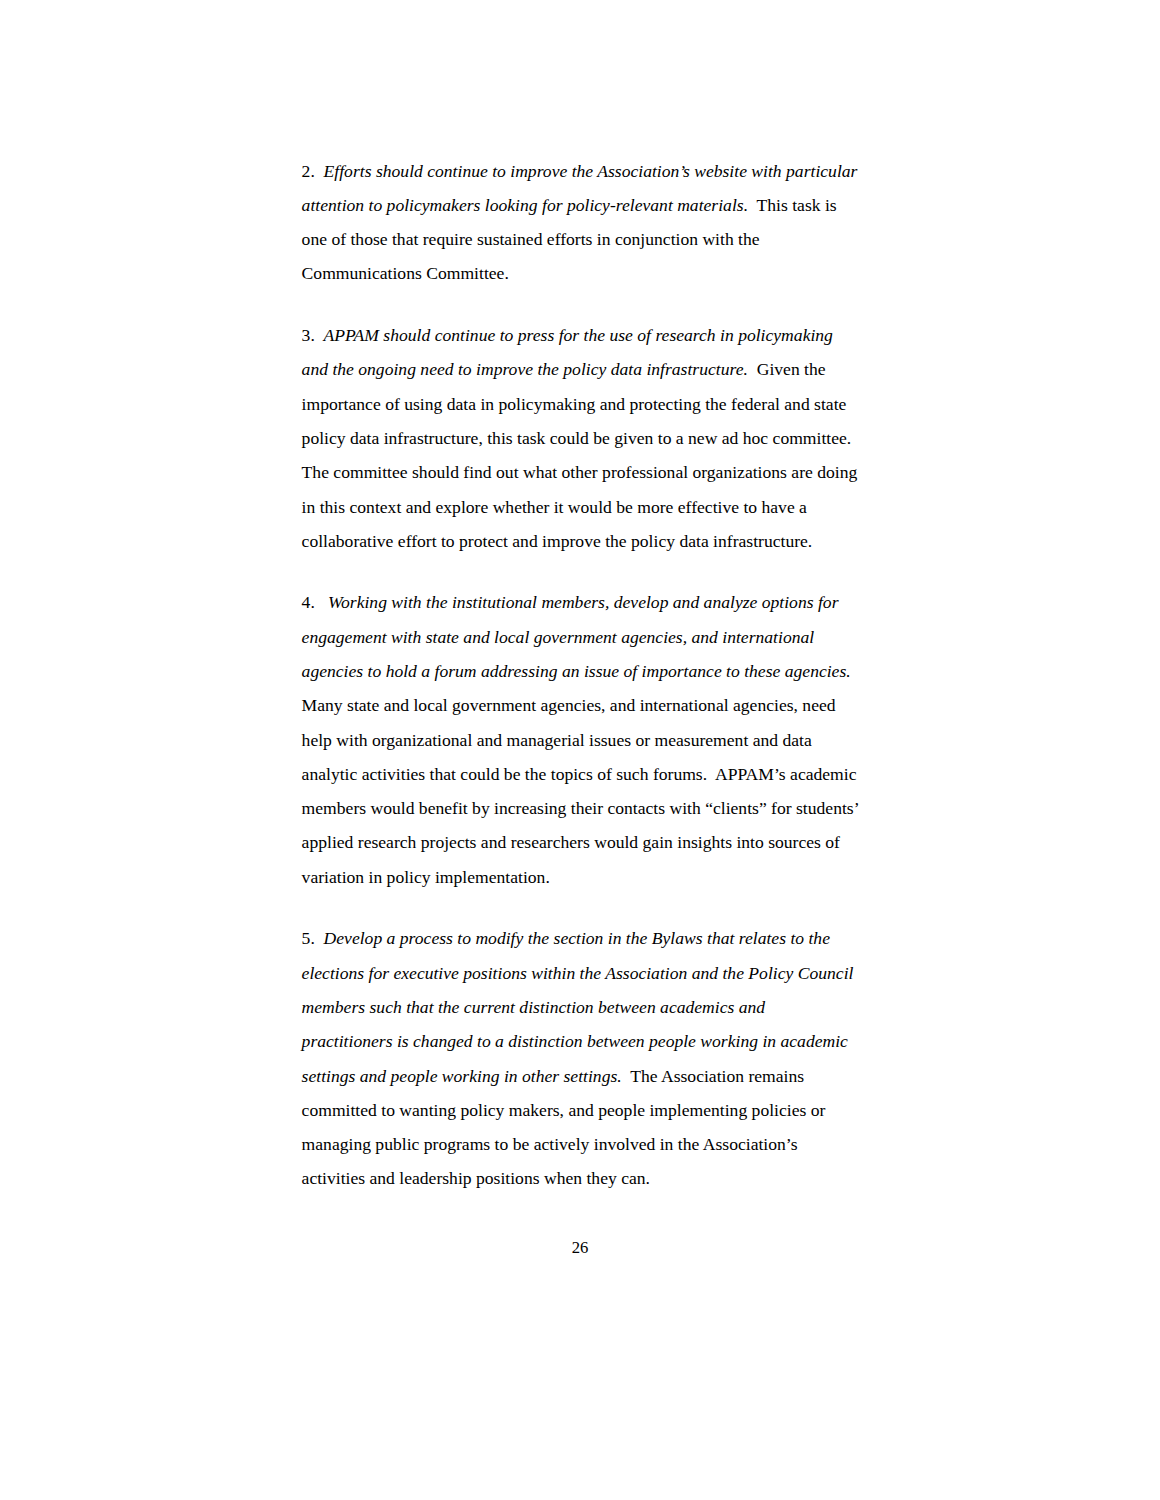2. Efforts should continue to improve the Association’s website with particular attention to policymakers looking for policy-relevant materials. This task is one of those that require sustained efforts in conjunction with the Communications Committee.
3. APPAM should continue to press for the use of research in policymaking and the ongoing need to improve the policy data infrastructure. Given the importance of using data in policymaking and protecting the federal and state policy data infrastructure, this task could be given to a new ad hoc committee. The committee should find out what other professional organizations are doing in this context and explore whether it would be more effective to have a collaborative effort to protect and improve the policy data infrastructure.
4. Working with the institutional members, develop and analyze options for engagement with state and local government agencies, and international agencies to hold a forum addressing an issue of importance to these agencies. Many state and local government agencies, and international agencies, need help with organizational and managerial issues or measurement and data analytic activities that could be the topics of such forums. APPAM’s academic members would benefit by increasing their contacts with “clients” for students’ applied research projects and researchers would gain insights into sources of variation in policy implementation.
5. Develop a process to modify the section in the Bylaws that relates to the elections for executive positions within the Association and the Policy Council members such that the current distinction between academics and practitioners is changed to a distinction between people working in academic settings and people working in other settings. The Association remains committed to wanting policy makers, and people implementing policies or managing public programs to be actively involved in the Association’s activities and leadership positions when they can.
26